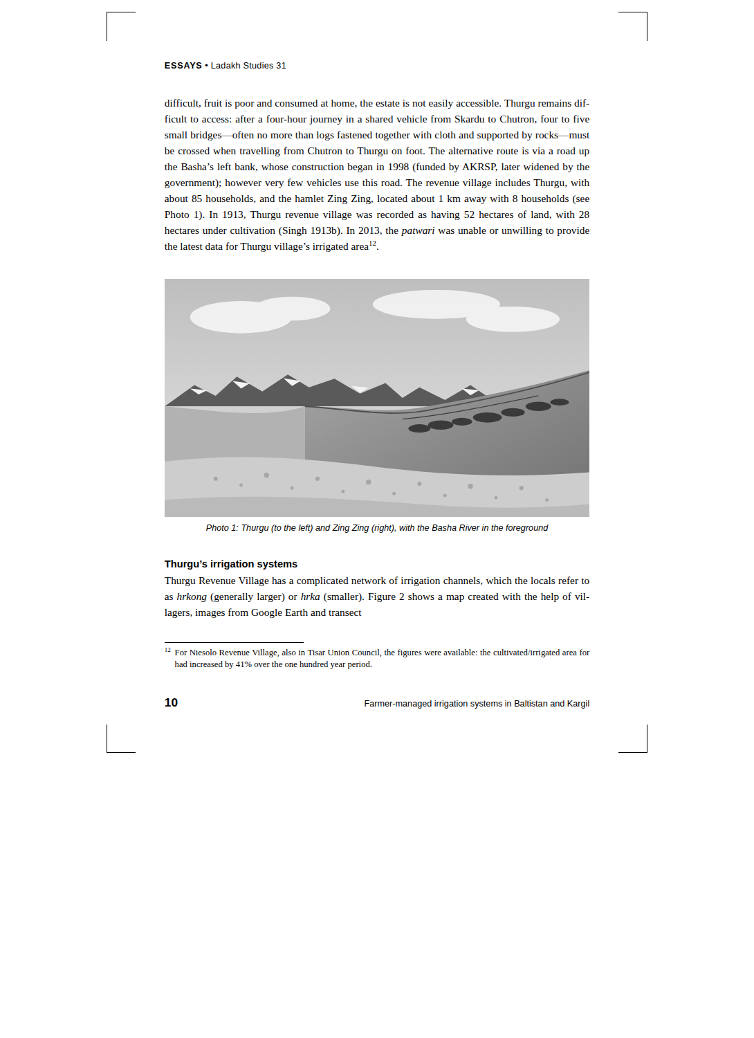ESSAYS • Ladakh Studies 31
difficult, fruit is poor and consumed at home, the estate is not easily accessible. Thurgu remains difficult to access: after a four-hour journey in a shared vehicle from Skardu to Chutron, four to five small bridges—often no more than logs fastened together with cloth and supported by rocks—must be crossed when travelling from Chutron to Thurgu on foot. The alternative route is via a road up the Basha’s left bank, whose construction began in 1998 (funded by AKRSP, later widened by the government); however very few vehicles use this road. The revenue village includes Thurgu, with about 85 households, and the hamlet Zing Zing, located about 1 km away with 8 households (see Photo 1). In 1913, Thurgu revenue village was recorded as having 52 hectares of land, with 28 hectares under cultivation (Singh 1913b). In 2013, the patwari was unable or unwilling to provide the latest data for Thurgu village’s irrigated area12.
Photo 1: Thurgu (to the left) and Zing Zing (right), with the Basha River in the foreground
Thurgu’s irrigation systems
Thurgu Revenue Village has a complicated network of irrigation channels, which the locals refer to as hrkong (generally larger) or hrka (smaller). Figure 2 shows a map created with the help of villagers, images from Google Earth and transect
12 For Niesolo Revenue Village, also in Tisar Union Council, the figures were available: the cultivated/irrigated area for had increased by 41% over the one hundred year period.
10 Farmer-managed irrigation systems in Baltistan and Kargil